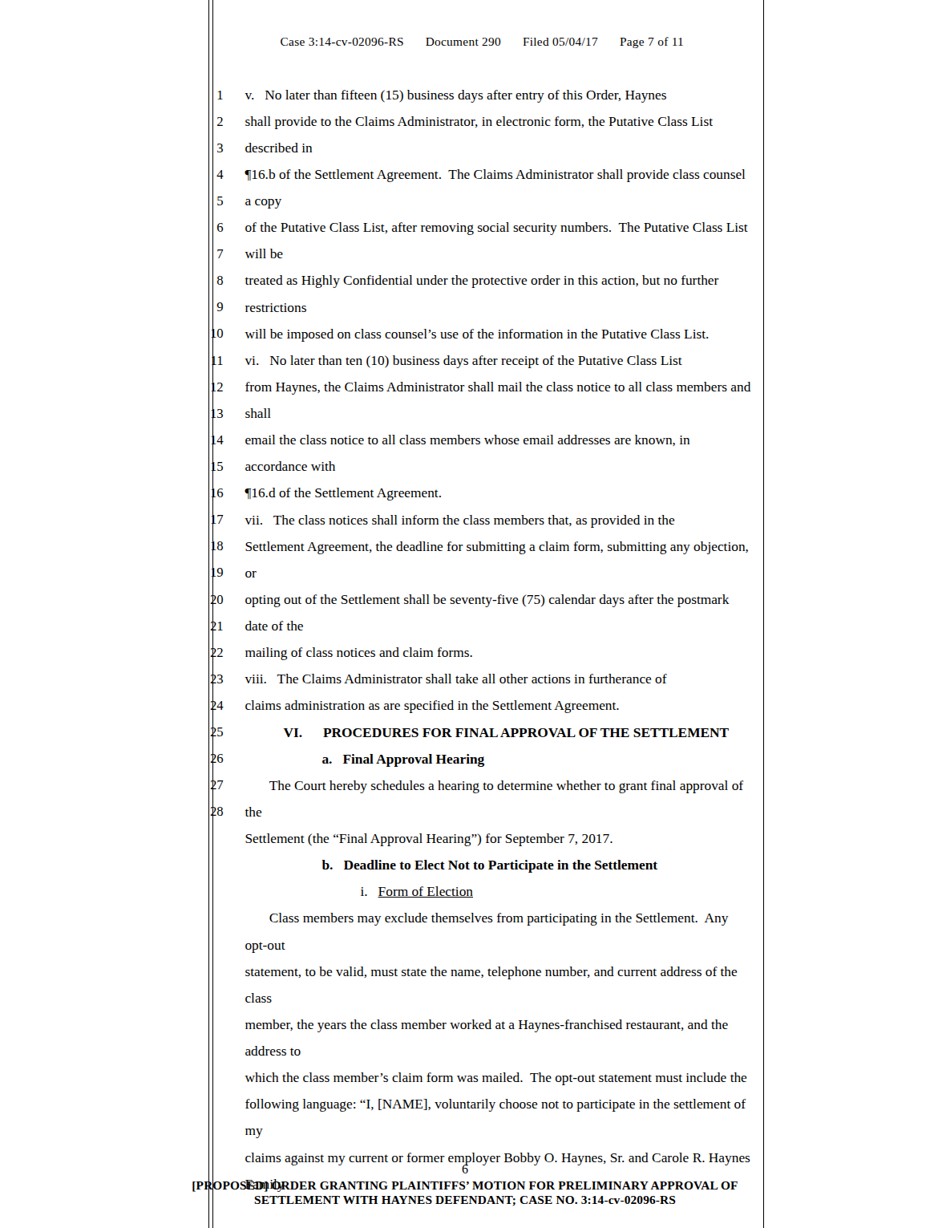Case 3:14-cv-02096-RS Document 290 Filed 05/04/17 Page 7 of 11
1
2
3
4
5
6
7
8
9
10
11
12
13
14
15
16
17
18
19
20
21
22
23
24
25
26
27
28
v. No later than fifteen (15) business days after entry of this Order, Haynes
shall provide to the Claims Administrator, in electronic form, the Putative Class List described in
¶16.b of the Settlement Agreement. The Claims Administrator shall provide class counsel a copy
of the Putative Class List, after removing social security numbers. The Putative Class List will be
treated as Highly Confidential under the protective order in this action, but no further restrictions
will be imposed on class counsel’s use of the information in the Putative Class List.
vi. No later than ten (10) business days after receipt of the Putative Class List
from Haynes, the Claims Administrator shall mail the class notice to all class members and shall
email the class notice to all class members whose email addresses are known, in accordance with
¶16.d of the Settlement Agreement.
vii. The class notices shall inform the class members that, as provided in the
Settlement Agreement, the deadline for submitting a claim form, submitting any objection, or
opting out of the Settlement shall be seventy-five (75) calendar days after the postmark date of the
mailing of class notices and claim forms.
viii. The Claims Administrator shall take all other actions in furtherance of
claims administration as are specified in the Settlement Agreement.
VI. PROCEDURES FOR FINAL APPROVAL OF THE SETTLEMENT
a. Final Approval Hearing
The Court hereby schedules a hearing to determine whether to grant final approval of the
Settlement (the “Final Approval Hearing”) for September 7, 2017.
b. Deadline to Elect Not to Participate in the Settlement
i. Form of Election
Class members may exclude themselves from participating in the Settlement. Any opt-out
statement, to be valid, must state the name, telephone number, and current address of the class
member, the years the class member worked at a Haynes-franchised restaurant, and the address to
which the class member’s claim form was mailed. The opt-out statement must include the
following language: “I, [NAME], voluntarily choose not to participate in the settlement of my
claims against my current or former employer Bobby O. Haynes, Sr. and Carole R. Haynes Family
6
[PROPOSED] ORDER GRANTING PLAINTIFFS’ MOTION FOR PRELIMINARY APPROVAL OF SETTLEMENT WITH HAYNES DEFENDANT; CASE NO. 3:14-cv-02096-RS